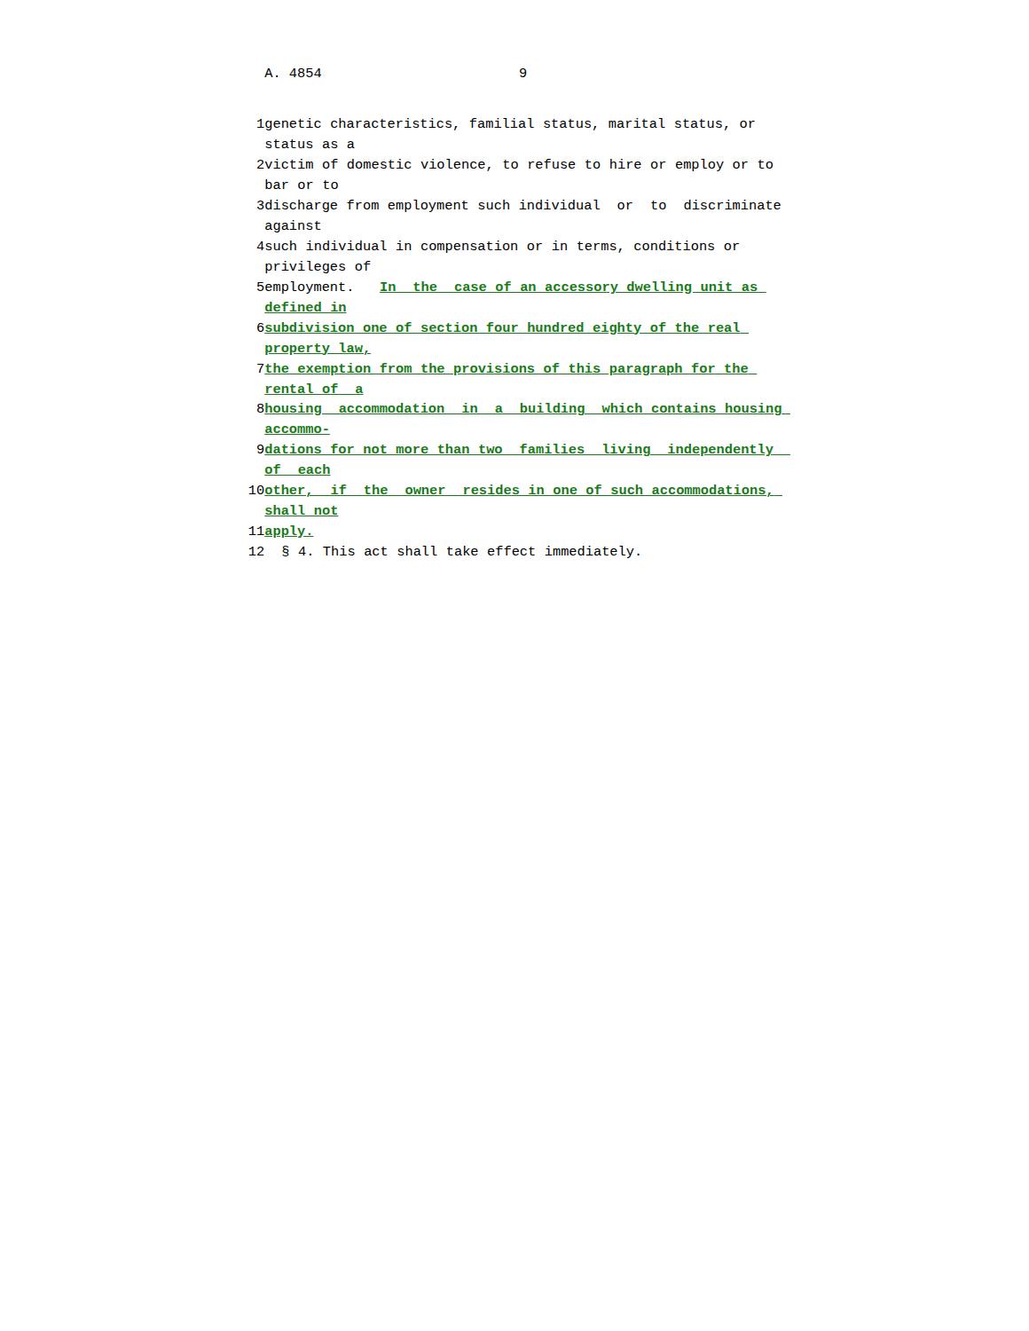A. 4854 9
| 1 | genetic characteristics, familial status, marital status, or status as a |
| 2 | victim of domestic violence, to refuse to hire or employ or to bar or to |
| 3 | discharge from employment such individual or to discriminate against |
| 4 | such individual in compensation or in terms, conditions or privileges of |
| 5 | employment. In the case of an accessory dwelling unit as defined in |
| 6 | subdivision one of section four hundred eighty of the real property law, |
| 7 | the exemption from the provisions of this paragraph for the rental of a |
| 8 | housing accommodation in a building which contains housing accommo- |
| 9 | dations for not more than two families living independently of each |
| 10 | other, if the owner resides in one of such accommodations, shall not |
| 11 | apply. |
| 12 | § 4. This act shall take effect immediately. |